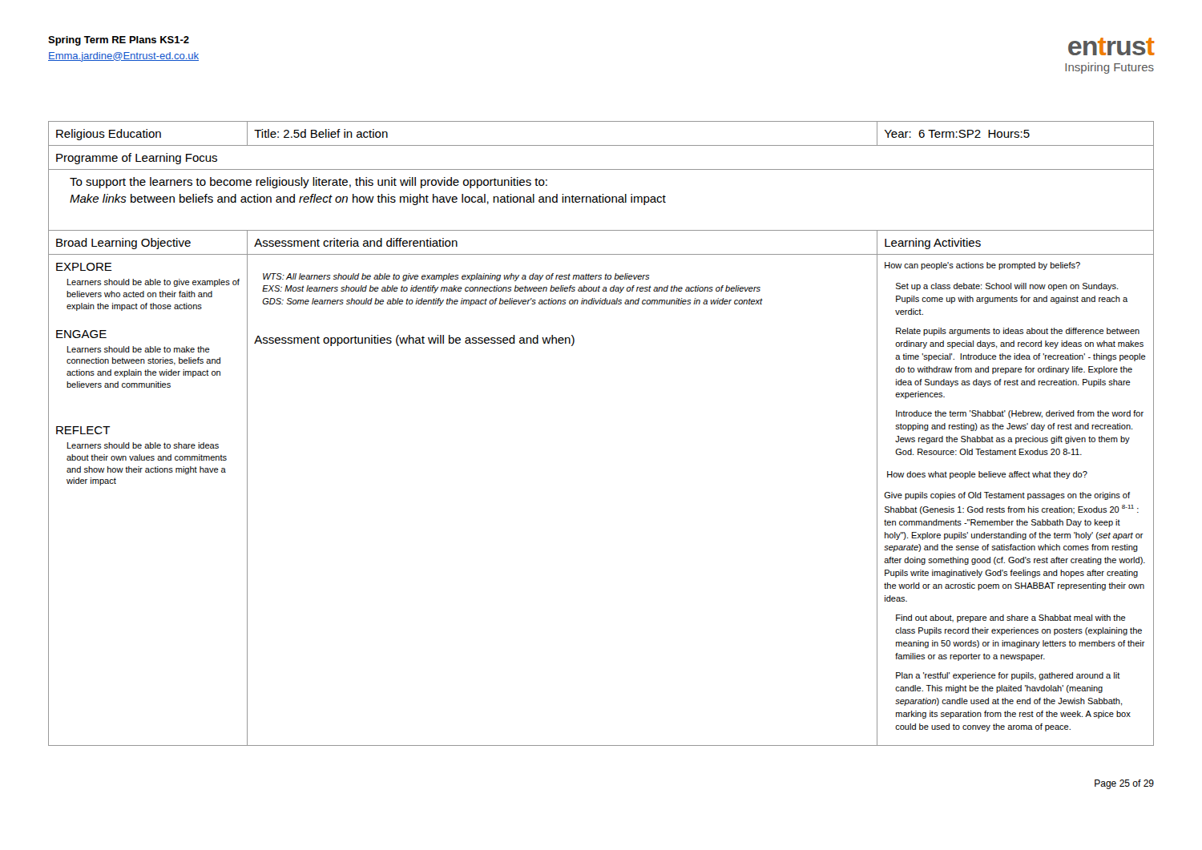Spring Term RE Plans KS1-2
Emma.jardine@Entrust-ed.co.uk
en trus t
Inspiring Futures
| Religious Education | Title: 2.5d Belief in action | Year: 6 Term:SP2 Hours:5 |
| Programme of Learning Focus |
| To support the learners to become religiously literate, this unit will provide opportunities to: Make links between beliefs and action and reflect on how this might have local, national and international impact |
| Broad Learning Objective | Assessment criteria and differentiation | Learning Activities |
| EXPLORE Learners should be able to give examples of believers who acted on their faith and explain the impact of those actions ENGAGE Learners should be able to make the connection between stories, beliefs and actions and explain the wider impact on believers and communities REFLECT Learners should be able to share ideas about their own values and commitments and show how their actions might have a wider impact | WTS: All learners should be able to give examples explaining why a day of rest matters to believers EXS: Most learners should be able to identify make connections between beliefs about a day of rest and the actions of believers GDS: Some learners should be able to identify the impact of believer's actions on individuals and communities in a wider context Assessment opportunities (what will be assessed and when) | How can people's actions be prompted by beliefs? Set up a class debate: School will now open on Sundays. Pupils come up with arguments for and against and reach a verdict. Relate pupils arguments to ideas about the difference between ordinary and special days, and record key ideas on what makes a time 'special'. Introduce the idea of 'recreation' - things people do to withdraw from and prepare for ordinary life. Explore the idea of Sundays as days of rest and recreation. Pupils share experiences. Introduce the term 'Shabbat' (Hebrew, derived from the word for stopping and resting) as the Jews' day of rest and recreation. Jews regard the Shabbat as a precious gift given to them by God. Resource: Old Testament Exodus 20 8-11. How does what people believe affect what they do? Give pupils copies of Old Testament passages on the origins of Shabbat (Genesis 1: God rests from his creation; Exodus 20 8-11 : ten commandments -"Remember the Sabbath Day to keep it holy"). Explore pupils' understanding of the term 'holy' ( set apart or separate ) and the sense of satisfaction which comes from resting after doing something good (cf. God's rest after creating the world). Pupils write imaginatively God's feelings and hopes after creating the world or an acrostic poem on SHABBAT representing their own ideas. Find out about, prepare and share a Shabbat meal with the class Pupils record their experiences on posters (explaining the meaning in 50 words) or in imaginary letters to members of their families or as reporter to a newspaper. Plan a 'restful' experience for pupils, gathered around a lit candle. This might be the plaited 'havdolah' (meaning separation ) candle used at the end of the Jewish Sabbath, marking its separation from the rest of the week. A spice box could be used to convey the aroma of peace. |
Page 25 of 29